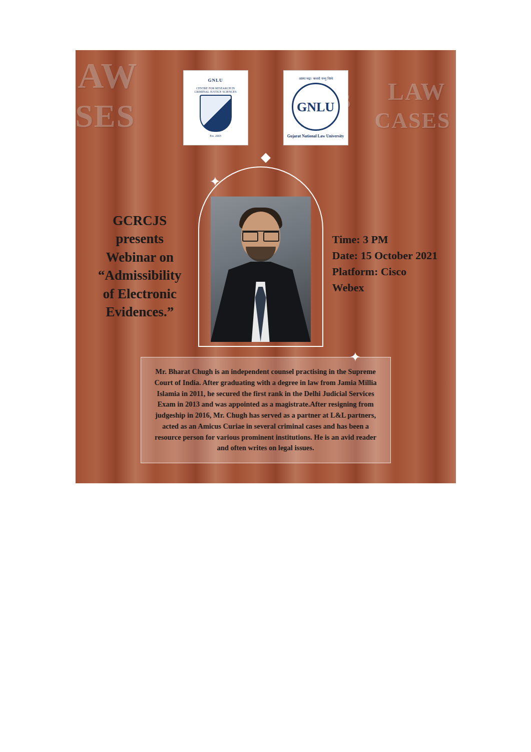AW SES LAW CASES LAW CASES
GNLU
CENTRE FOR RESEARCH IN
CRIMINAL JUSTICE SCIENCES
Est. 2003
आत्मा भद्राः क्रतवो यन्तु विश्वे
GNLU
Gujarat National Law University
GCRCJS
presents
Webinar on
“Admissibility
of Electronic
Evidences.”
Time: 3 PM
Date: 15 October 2021
Platform: Cisco Webex
✦ ✦
Mr. Bharat Chugh is an independent counsel practising in the Supreme Court of India. After graduating with a degree in law from Jamia Millia Islamia in 2011, he secured the first rank in the Delhi Judicial Services Exam in 2013 and was appointed as a magistrate.After resigning from judgeship in 2016, Mr. Chugh has served as a partner at L&L partners, acted as an Amicus Curiae in several criminal cases and has been a resource person for various prominent institutions. He is an avid reader and often writes on legal issues.